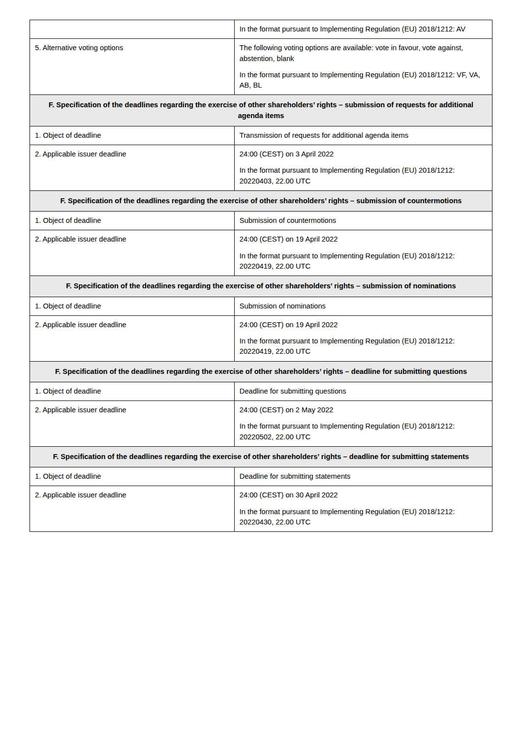| | In the format pursuant to Implementing Regulation (EU) 2018/1212: AV |
| 5. Alternative voting options | The following voting options are available: vote in favour, vote against, abstention, blank In the format pursuant to Implementing Regulation (EU) 2018/1212: VF, VA, AB, BL |
| F. Specification of the deadlines regarding the exercise of other shareholders’ rights – submission of requests for additional agenda items |
| 1. Object of deadline | Transmission of requests for additional agenda items |
| 2. Applicable issuer deadline | 24:00 (CEST) on 3 April 2022 In the format pursuant to Implementing Regulation (EU) 2018/1212: 20220403, 22.00 UTC |
| F. Specification of the deadlines regarding the exercise of other shareholders’ rights – submission of countermotions |
| 1. Object of deadline | Submission of countermotions |
| 2. Applicable issuer deadline | 24:00 (CEST) on 19 April 2022 In the format pursuant to Implementing Regulation (EU) 2018/1212: 20220419, 22.00 UTC |
| F. Specification of the deadlines regarding the exercise of other shareholders’ rights – submission of nominations |
| 1. Object of deadline | Submission of nominations |
| 2. Applicable issuer deadline | 24:00 (CEST) on 19 April 2022 In the format pursuant to Implementing Regulation (EU) 2018/1212: 20220419, 22.00 UTC |
| F. Specification of the deadlines regarding the exercise of other shareholders’ rights – deadline for submitting questions |
| 1. Object of deadline | Deadline for submitting questions |
| 2. Applicable issuer deadline | 24:00 (CEST) on 2 May 2022 In the format pursuant to Implementing Regulation (EU) 2018/1212: 20220502, 22.00 UTC |
| F. Specification of the deadlines regarding the exercise of other shareholders’ rights – deadline for submitting statements |
| 1. Object of deadline | Deadline for submitting statements |
| 2. Applicable issuer deadline | 24:00 (CEST) on 30 April 2022 In the format pursuant to Implementing Regulation (EU) 2018/1212: 20220430, 22.00 UTC |